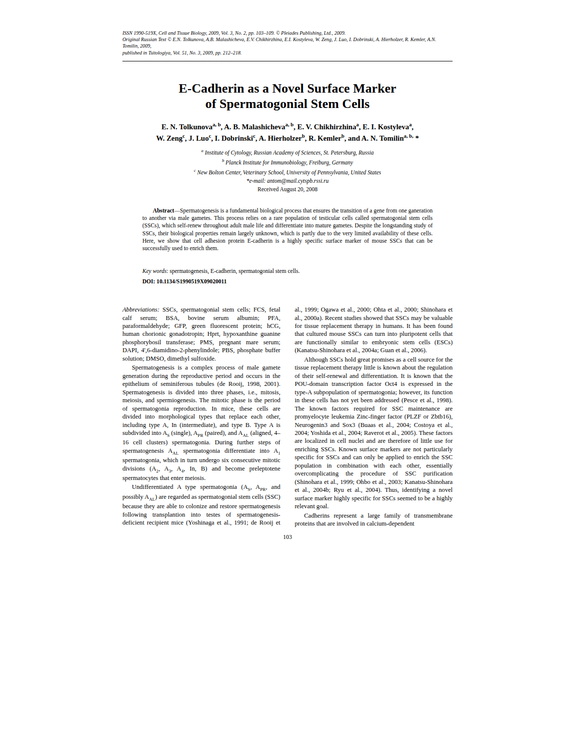ISSN 1990-519X, Cell and Tissue Biology, 2009, Vol. 3, No. 2, pp. 103–109. © Pleiades Publishing, Ltd., 2009.
Original Russian Text © E.N. Tolkunova, A.B. Malashicheva, E.V. Chikhirzhina, E.I. Kostyleva, W. Zeng, J. Luo, I. Dobrinski, A. Hierholzer, R. Kemler, A.N. Tomilin, 2009,
published in Tsitologiya, Vol. 51, No. 3, 2009, pp. 212–218.
E-Cadherin as a Novel Surface Marker
of Spermatogonial Stem Cells
E. N. Tolkunovaa, b, A. B. Malashichevaa, b, E. V. Chikhirzhinaa, E. I. Kostylevaa,
W. Zengc, J. Luoc, I. Dobrinskic, A. Hierholzerb, R. Kemlerb, and A. N. Tomilina, b, *
a Institute of Cytology, Russian Academy of Sciences, St. Petersburg, Russia
b Planck Institute for Immunobiology, Freiburg, Germany
c New Bolton Center, Veterinary School, University of Pennsylvania, United States
*e-mail: antom@mail.cytspb.rssi.ru
Received August 20, 2008
Abstract—Spermatogenesis is a fundamental biological process that ensures the transition of a gene from one ganeration to another via male gametes. This process relies on a rare population of testicular cells called spermatogonial stem cells (SSCs), which self-renew throughout adult male life and differentiate into mature gametes. Despite the longstanding study of SSCs, their biological properties remain largely unknown, which is partly due to the very limited availability of these cells. Here, we show that cell adhesion protein E-cadherin is a highly specific surface marker of mouse SSCs that can be successfully used to enrich them.
Key words: spermatogenesis, E-cadherin, spermatogonial stem cells.
DOI: 10.1134/S1990519X09020011
Abbreviations: SSCs, spermatogonial stem cells; FCS, fetal calf serum; BSA, bovine serum albumin; PFA, paraformaldehyde; GFP, green fluorescent protein; hCG, human chorionic gonadotropin; Hprt, hypoxanthine guanine phosphorybosil transferase; PMS, pregnant mare serum; DAPI, 4',6-diamidino-2-phenylindole; PBS, phosphate buffer solution; DMSO, dimethyl sulfoxide.
Spermatogenesis is a complex process of male gamete generation during the reproductive period and occurs in the epithelium of seminiferous tubules (de Rooij, 1998, 2001). Spermatogenesis is divided into three phases, i.e., mitosis, meiosis, and spermiogenesis. The mitotic phase is the period of spermatogonia reproduction. In mice, these cells are divided into morphological types that replace each other, including type A, In (intermediate), and type B. Type A is subdivided into AS (single), APR (paired), and AAL (aligned, 4–16 cell clusters) spermatogonia. During further steps of spermatogenesis AAL spermatogonia differentiate into A1 spermatogonia, which in turn undergo six consecutive mitotic divisions (A2, A3, A4, In, B) and become preleptotene spermatocytes that enter meiosis.
Undifferentiated A type spermatogonia (AS, APR, and possibly AAL) are regarded as spermatogonial stem cells (SSC) because they are able to colonize and restore spermatogenesis following transplantion into testes of spermatogenesis-deficient recipient mice (Yoshinaga et al., 1991; de Rooij et al., 1999; Ogawa et al., 2000; Ohta et al., 2000; Shinohara et al., 2000a). Recent studies showed that SSCs may be valuable for tissue replacement therapy in humans. It has been found that cultured mouse SSCs can turn into pluripotent cells that are functionally similar to embryonic stem cells (ESCs) (Kanatsu-Shinohara et al., 2004a; Guan et al., 2006).
Although SSCs hold great promises as a cell source for the tissue replacement therapy little is known about the regulation of their self-renewal and differentiation. It is known that the POU-domain transcription factor Oct4 is expressed in the type-A subpopulation of spermatogonia; however, its function in these cells has not yet been addressed (Pesce et al., 1998). The known factors required for SSC maintenance are promyelocyte leukemia Zinc-finger factor (PLZF or Zbtb16), Neurogenin3 and Sox3 (Buaas et al., 2004; Costoya et al., 2004; Yoshida et al., 2004; Raverot et al., 2005). These factors are localized in cell nuclei and are therefore of little use for enriching SSCs. Known surface markers are not particularly specific for SSCs and can only be applied to enrich the SSC population in combination with each other, essentially overcomplicating the procedure of SSC purification (Shinohara et al., 1999; Ohbo et al., 2003; Kanatsu-Shinohara et al., 2004b; Ryu et al., 2004). Thus, identifying a novel surface marker highly specific for SSCs seemed to be a highly relevant goal.
Cadherins represent a large family of transmembrane proteins that are involved in calcium-dependent
103